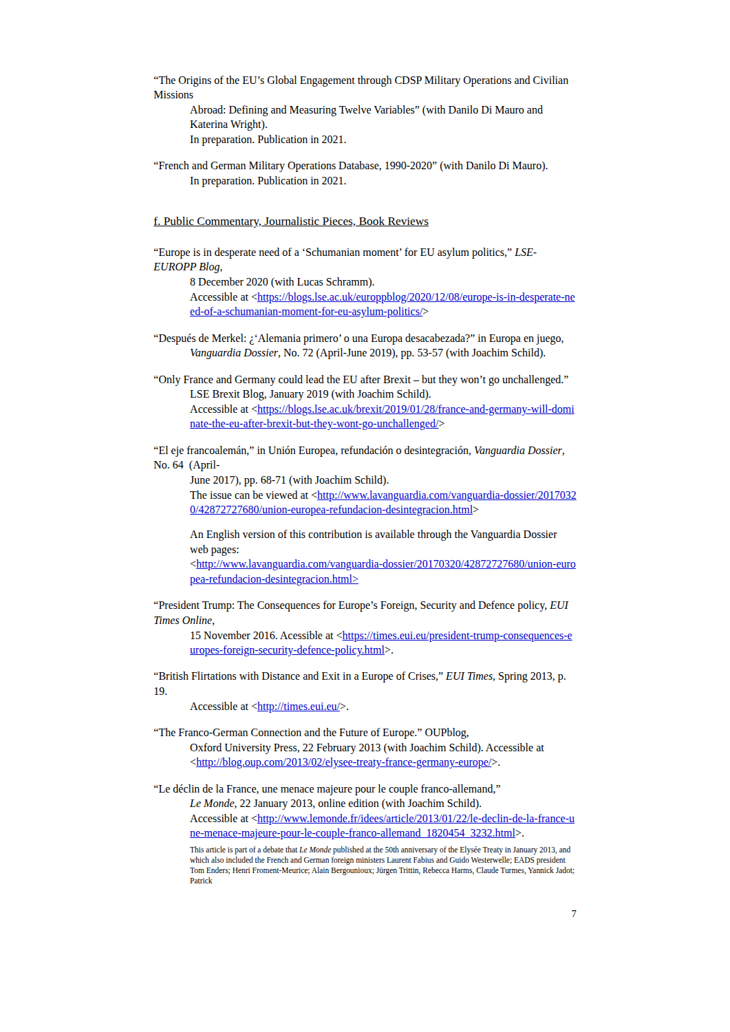“The Origins of the EU’s Global Engagement through CDSP Military Operations and Civilian Missions Abroad: Defining and Measuring Twelve Variables” (with Danilo Di Mauro and Katerina Wright). In preparation. Publication in 2021.
“French and German Military Operations Database, 1990-2020” (with Danilo Di Mauro). In preparation. Publication in 2021.
f. Public Commentary, Journalistic Pieces, Book Reviews
“Europe is in desperate need of a ‘Schumanian moment’ for EU asylum politics,” LSE-EUROPP Blog, 8 December 2020 (with Lucas Schramm). Accessible at <https://blogs.lse.ac.uk/europpblog/2020/12/08/europe-is-in-desperate-need-of-a-schumanian-moment-for-eu-asylum-politics/>
“Después de Merkel: ¿‘Alemania primero’ o una Europa desacabezada?” in Europa en juego, Vanguardia Dossier, No. 72 (April-June 2019), pp. 53-57 (with Joachim Schild).
“Only France and Germany could lead the EU after Brexit – but they won’t go unchallenged.” LSE Brexit Blog, January 2019 (with Joachim Schild). Accessible at <https://blogs.lse.ac.uk/brexit/2019/01/28/france-and-germany-will-dominate-the-eu-after-brexit-but-they-wont-go-unchallenged/>
“El eje francoalemán,” in Unión Europea, refundación o desintegración, Vanguardia Dossier, No. 64 (April- June 2017), pp. 68-71 (with Joachim Schild). The issue can be viewed at <http://www.lavanguardia.com/vanguardia-dossier/20170320/42872727680/union-europea-refundacion-desintegracion.html>
An English version of this contribution is available through the Vanguardia Dossier web pages: <http://www.lavanguardia.com/vanguardia-dossier/20170320/42872727680/union-europea-refundacion-desintegracion.html>
“President Trump: The Consequences for Europe’s Foreign, Security and Defence policy, EUI Times Online, 15 November 2016. Acessible at <https://times.eui.eu/president-trump-consequences-europes-foreign-security-defence-policy.html>.
“British Flirtations with Distance and Exit in a Europe of Crises,” EUI Times, Spring 2013, p. 19. Accessible at <http://times.eui.eu/>.
“The Franco-German Connection and the Future of Europe.” OUPblog, Oxford University Press, 22 February 2013 (with Joachim Schild). Accessible at <http://blog.oup.com/2013/02/elysee-treaty-france-germany-europe/>.
“Le déclin de la France, une menace majeure pour le couple franco-allemand,” Le Monde, 22 January 2013, online edition (with Joachim Schild). Accessible at <http://www.lemonde.fr/idees/article/2013/01/22/le-declin-de-la-france-une-menace-majeure-pour-le-couple-franco-allemand_1820454_3232.html>.
This article is part of a debate that Le Monde published at the 50th anniversary of the Elysée Treaty in January 2013, and which also included the French and German foreign ministers Laurent Fabius and Guido Westerwelle; EADS president Tom Enders; Henri Froment-Meurice; Alain Bergounioux; Jürgen Trittin, Rebecca Harms, Claude Turmes, Yannick Jadot; Patrick
7